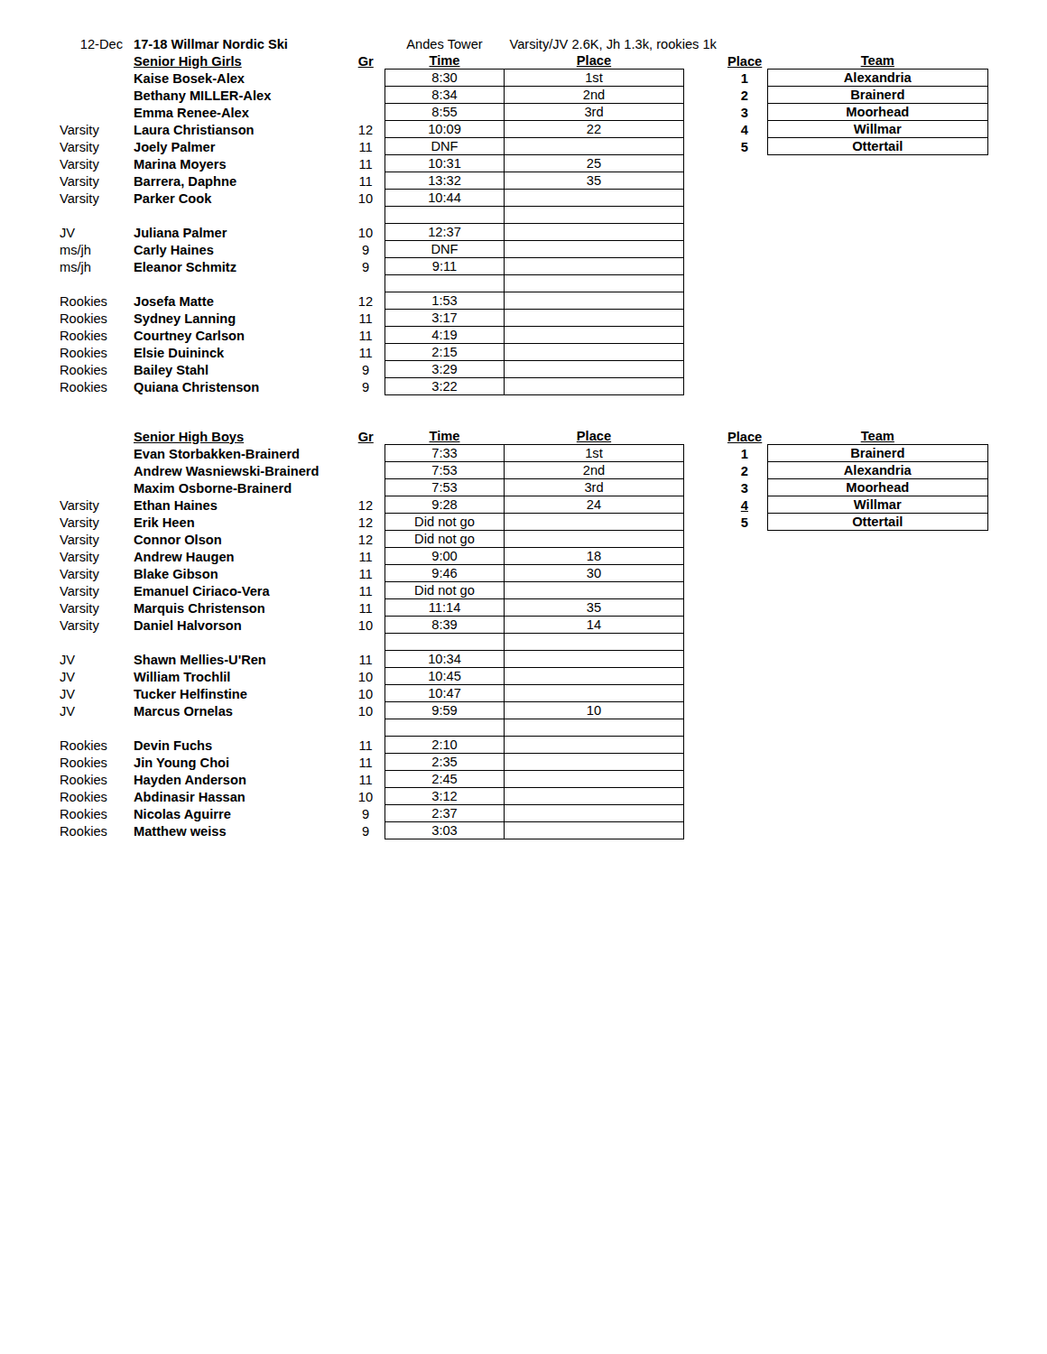| 12-Dec | 17-18 Willmar Nordic Ski | | Andes Tower | Varsity/JV 2.6K, Jh 1.3k, rookies 1k | | | |
| | Senior High Girls | Gr | Time | Place | | Place | Team |
| | Kaise Bosek-Alex | | 8:30 | 1st | | 1 | Alexandria |
| | Bethany MILLER-Alex | | 8:34 | 2nd | | 2 | Brainerd |
| | Emma Renee-Alex | | 8:55 | 3rd | | 3 | Moorhead |
| Varsity | Laura Christianson | 12 | 10:09 | 22 | | 4 | Willmar |
| Varsity | Joely Palmer | 11 | DNF | | | 5 | Ottertail |
| Varsity | Marina Moyers | 11 | 10:31 | 25 | | | |
| Varsity | Barrera, Daphne | 11 | 13:32 | 35 | | | |
| Varsity | Parker Cook | 10 | 10:44 | | | | |
| JV | Juliana Palmer | 10 | 12:37 | | | | |
| ms/jh | Carly Haines | 9 | DNF | | | | |
| ms/jh | Eleanor Schmitz | 9 | 9:11 | | | | |
| Rookies | Josefa Matte | 12 | 1:53 | | | | |
| Rookies | Sydney Lanning | 11 | 3:17 | | | | |
| Rookies | Courtney Carlson | 11 | 4:19 | | | | |
| Rookies | Elsie Duininck | 11 | 2:15 | | | | |
| Rookies | Bailey Stahl | 9 | 3:29 | | | | |
| Rookies | Quiana Christenson | 9 | 3:22 | | | | |
| | Senior High Boys | Gr | Time | Place | | Place | Team |
| | Evan Storbakken-Brainerd | | 7:33 | 1st | | 1 | Brainerd |
| | Andrew Wasniewski-Brainerd | | 7:53 | 2nd | | 2 | Alexandria |
| | Maxim Osborne-Brainerd | | 7:53 | 3rd | | 3 | Moorhead |
| Varsity | Ethan Haines | 12 | 9:28 | 24 | | 4 | Willmar |
| Varsity | Erik Heen | 12 | Did not go | | | 5 | Ottertail |
| Varsity | Connor Olson | 12 | Did not go | | | | |
| Varsity | Andrew Haugen | 11 | 9:00 | 18 | | | |
| Varsity | Blake Gibson | 11 | 9:46 | 30 | | | |
| Varsity | Emanuel Ciriaco-Vera | 11 | Did not go | | | | |
| Varsity | Marquis Christenson | 11 | 11:14 | 35 | | | |
| Varsity | Daniel Halvorson | 10 | 8:39 | 14 | | | |
| JV | Shawn Mellies-U'Ren | 11 | 10:34 | | | | |
| JV | William Trochlil | 10 | 10:45 | | | | |
| JV | Tucker Helfinstine | 10 | 10:47 | | | | |
| JV | Marcus Ornelas | 10 | 9:59 | 10 | | | |
| Rookies | Devin Fuchs | 11 | 2:10 | | | | |
| Rookies | Jin Young Choi | 11 | 2:35 | | | | |
| Rookies | Hayden Anderson | 11 | 2:45 | | | | |
| Rookies | Abdinasir Hassan | 10 | 3:12 | | | | |
| Rookies | Nicolas Aguirre | 9 | 2:37 | | | | |
| Rookies | Matthew weiss | 9 | 3:03 | | | | |